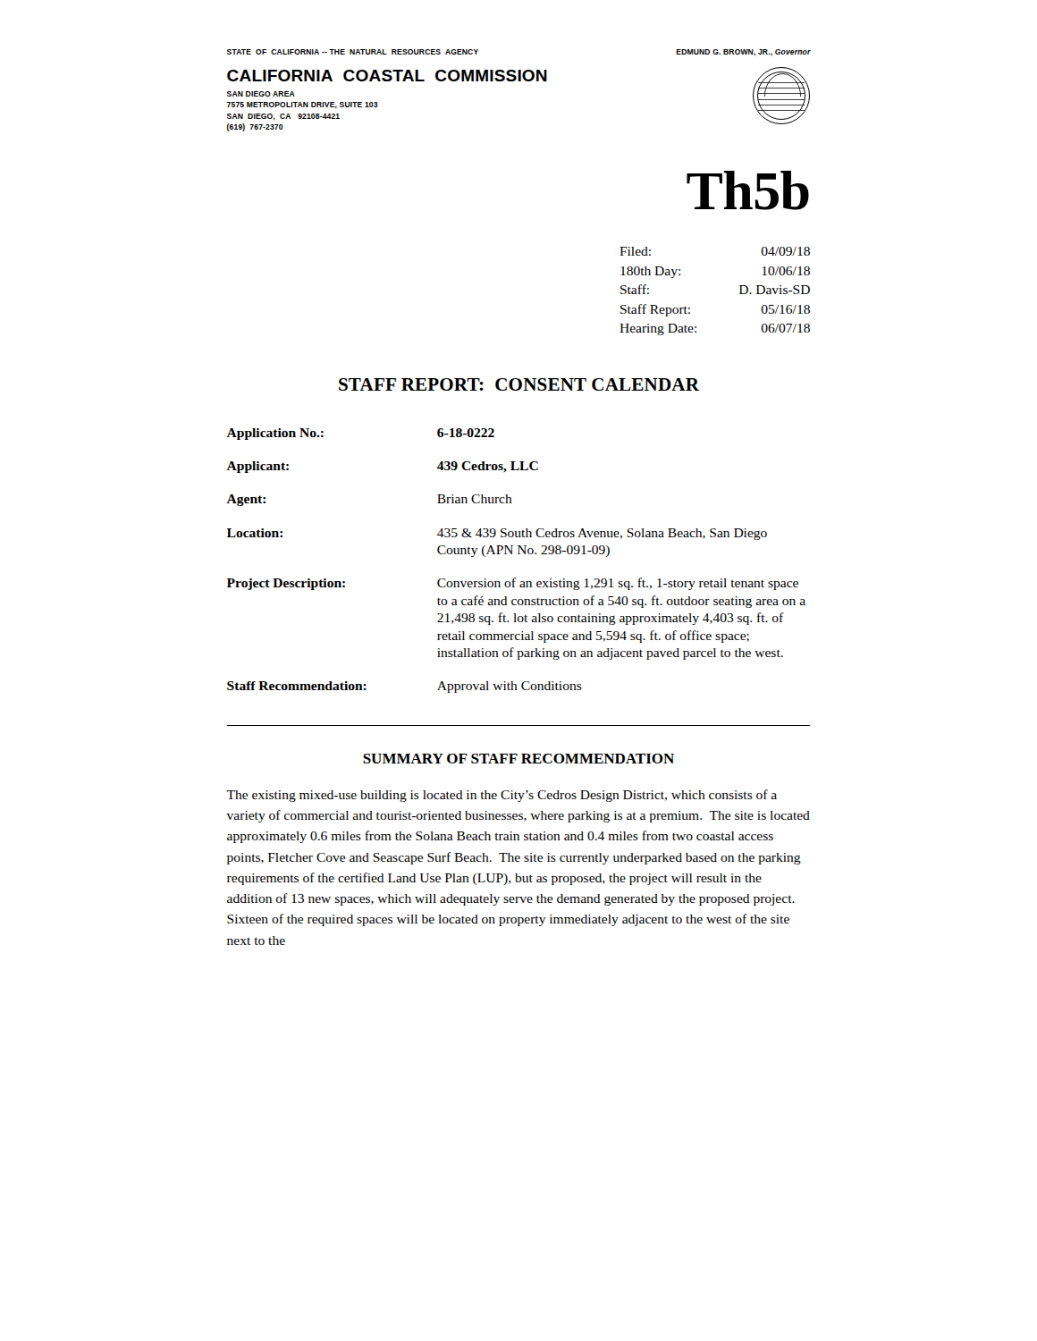STATE OF CALIFORNIA -- THE NATURAL RESOURCES AGENCY
EDMUND G. BROWN, JR., Governor
CALIFORNIA COASTAL COMMISSION
SAN DIEGO AREA
7575 METROPOLITAN DRIVE, SUITE 103
SAN DIEGO, CA 92108-4421
(619) 767-2370
Th5b
| Filed: | 04/09/18 |
| 180th Day: | 10/06/18 |
| Staff: | D. Davis-SD |
| Staff Report: | 05/16/18 |
| Hearing Date: | 06/07/18 |
STAFF REPORT: CONSENT CALENDAR
| Application No.: | 6-18-0222 |
| Applicant: | 439 Cedros, LLC |
| Agent: | Brian Church |
| Location: | 435 & 439 South Cedros Avenue, Solana Beach, San Diego County (APN No. 298-091-09) |
| Project Description: | Conversion of an existing 1,291 sq. ft., 1-story retail tenant space to a café and construction of a 540 sq. ft. outdoor seating area on a 21,498 sq. ft. lot also containing approximately 4,403 sq. ft. of retail commercial space and 5,594 sq. ft. of office space; installation of parking on an adjacent paved parcel to the west. |
| Staff Recommendation: | Approval with Conditions |
SUMMARY OF STAFF RECOMMENDATION
The existing mixed-use building is located in the City’s Cedros Design District, which consists of a variety of commercial and tourist-oriented businesses, where parking is at a premium. The site is located approximately 0.6 miles from the Solana Beach train station and 0.4 miles from two coastal access points, Fletcher Cove and Seascape Surf Beach. The site is currently underparked based on the parking requirements of the certified Land Use Plan (LUP), but as proposed, the project will result in the addition of 13 new spaces, which will adequately serve the demand generated by the proposed project. Sixteen of the required spaces will be located on property immediately adjacent to the west of the site next to the